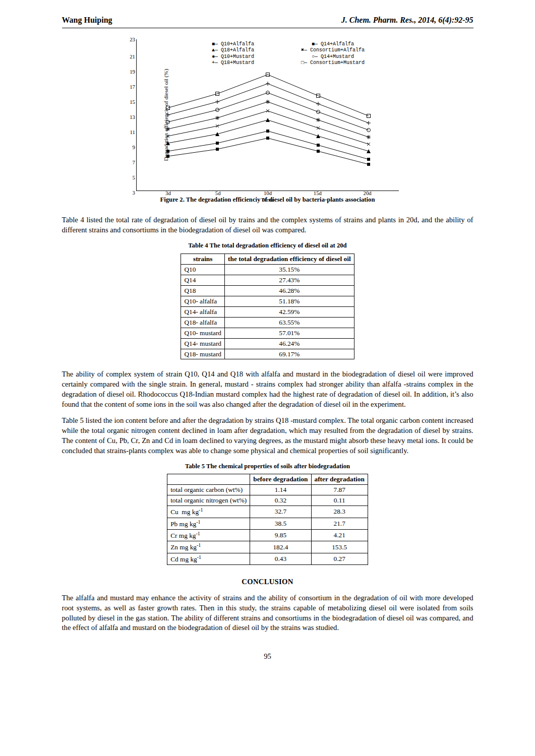Wang Huiping J. Chem. Pharm. Res., 2014, 6(4):92-95
Degradation efficienciy of diesel oil (%) 23 21 19 17 15 13 11 9 7 5 3 3d 5d 10d 15d 20d Time
■— Q10+Alfalfa
▲— Q18+Alfalfa
✱— Q10+Mustard
+— Q18+Mustard
■— Q14+Alfalfa
✖— Consortium+Alfalfa
○— Q14+Mustard
□— Consortium+Mustard
Figure 2. The degradation efficienciy of diesel oil by bacteria-plants association
Table 4 listed the total rate of degradation of diesel oil by trains and the complex systems of strains and plants in 20d, and the ability of different strains and consortiums in the biodegradation of diesel oil was compared.
Table 4 The total degradation efficiency of diesel oil at 20d
| strains | the total degradation efficiency of diesel oil |
| --- | --- |
| Q10 | 35.15% |
| Q14 | 27.43% |
| Q18 | 46.28% |
| Q10- alfalfa | 51.18% |
| Q14- alfalfa | 42.59% |
| Q18- alfalfa | 63.55% |
| Q10- mustard | 57.01% |
| Q14- mustard | 46.24% |
| Q18- mustard | 69.17% |
The ability of complex system of strain Q10, Q14 and Q18 with alfalfa and mustard in the biodegradation of diesel oil were improved certainly compared with the single strain. In general, mustard - strains complex had stronger ability than alfalfa -strains complex in the degradation of diesel oil. Rhodococcus Q18-Indian mustard complex had the highest rate of degradation of diesel oil. In addition, it’s also found that the content of some ions in the soil was also changed after the degradation of diesel oil in the experiment.
Table 5 listed the ion content before and after the degradation by strains Q18 -mustard complex. The total organic carbon content increased while the total organic nitrogen content declined in loam after degradation, which may resulted from the degradation of diesel by strains. The content of Cu, Pb, Cr, Zn and Cd in loam declined to varying degrees, as the mustard might absorb these heavy metal ions. It could be concluded that strains-plants complex was able to change some physical and chemical properties of soil significantly.
Table 5 The chemical properties of soils after biodegradation
| | before degradation | after degradation |
| --- | --- | --- |
| total organic carbon (wt%) | 1.14 | 7.87 |
| total organic nitrogen (wt%) | 0.32 | 0.11 |
| Cu mg kg -1 | 32.7 | 28.3 |
| Pb mg kg -1 | 38.5 | 21.7 |
| Cr mg kg -1 | 9.85 | 4.21 |
| Zn mg kg -1 | 182.4 | 153.5 |
| Cd mg kg -1 | 0.43 | 0.27 |
CONCLUSION
The alfalfa and mustard may enhance the activity of strains and the ability of consortium in the degradation of oil with more developed root systems, as well as faster growth rates. Then in this study, the strains capable of metabolizing diesel oil were isolated from soils polluted by diesel in the gas station. The ability of different strains and consortiums in the biodegradation of diesel oil was compared, and the effect of alfalfa and mustard on the biodegradation of diesel oil by the strains was studied.
95